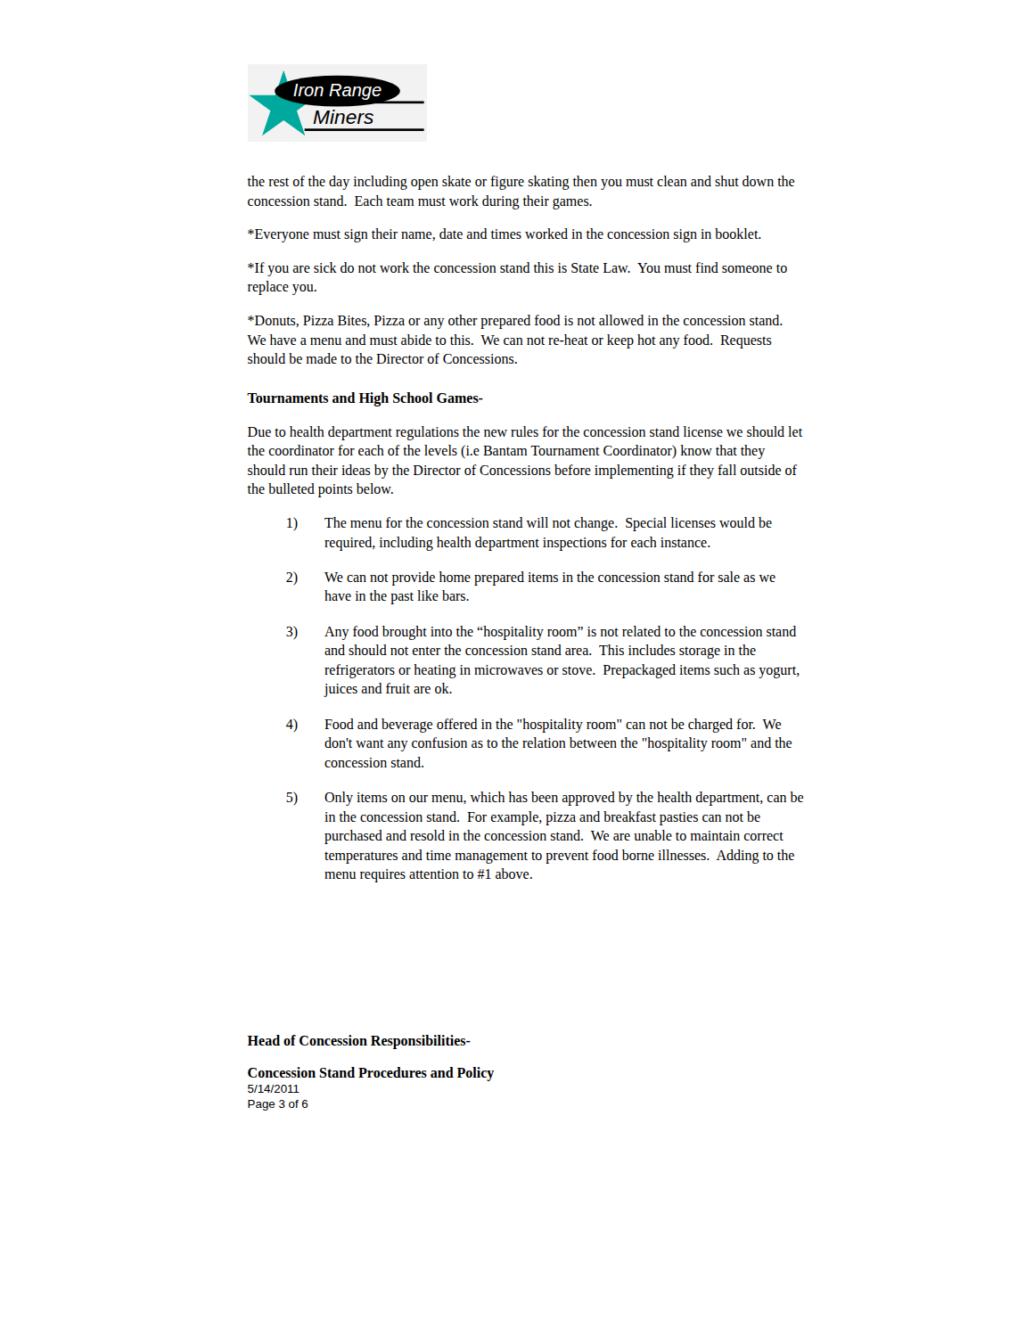the rest of the day including open skate or figure skating then you must clean and shut down the concession stand. Each team must work during their games.
*Everyone must sign their name, date and times worked in the concession sign in booklet.
*If you are sick do not work the concession stand this is State Law. You must find someone to replace you.
*Donuts, Pizza Bites, Pizza or any other prepared food is not allowed in the concession stand. We have a menu and must abide to this. We can not re-heat or keep hot any food. Requests should be made to the Director of Concessions.
Tournaments and High School Games-
Due to health department regulations the new rules for the concession stand license we should let the coordinator for each of the levels (i.e Bantam Tournament Coordinator) know that they should run their ideas by the Director of Concessions before implementing if they fall outside of the bulleted points below.
1) The menu for the concession stand will not change. Special licenses would be required, including health department inspections for each instance.
2) We can not provide home prepared items in the concession stand for sale as we have in the past like bars.
3) Any food brought into the “hospitality room” is not related to the concession stand and should not enter the concession stand area. This includes storage in the refrigerators or heating in microwaves or stove. Prepackaged items such as yogurt, juices and fruit are ok.
4) Food and beverage offered in the "hospitality room" can not be charged for. We don't want any confusion as to the relation between the "hospitality room" and the concession stand.
5) Only items on our menu, which has been approved by the health department, can be in the concession stand. For example, pizza and breakfast pasties can not be purchased and resold in the concession stand. We are unable to maintain correct temperatures and time management to prevent food borne illnesses. Adding to the menu requires attention to #1 above.
Head of Concession Responsibilities-
Concession Stand Procedures and Policy
5/14/2011
Page 3 of 6